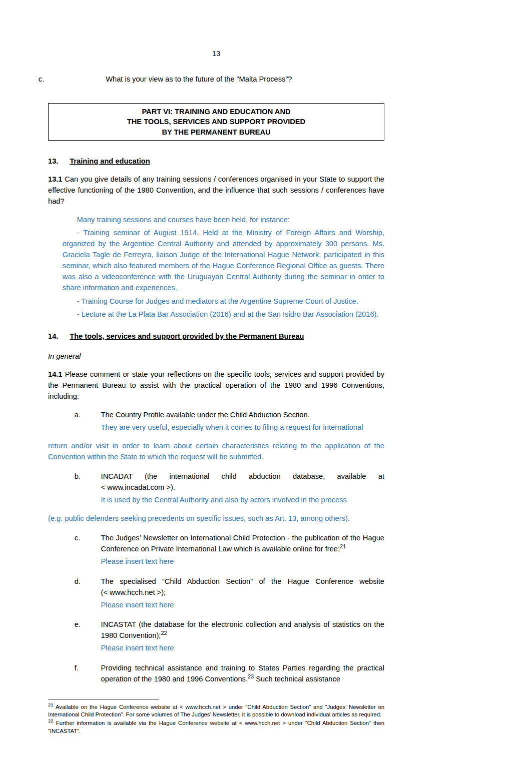13
c. What is your view as to the future of the “Malta Process”?
PART VI: TRAINING AND EDUCATION AND
THE TOOLS, SERVICES AND SUPPORT PROVIDED
BY THE PERMANENT BUREAU
13. Training and education
13.1 Can you give details of any training sessions / conferences organised in your State to support the effective functioning of the 1980 Convention, and the influence that such sessions / conferences have had?
Many training sessions and courses have been held, for instance:
- Training seminar of August 1914. Held at the Ministry of Foreign Affairs and Worship, organized by the Argentine Central Authority and attended by approximately 300 persons. Ms. Graciela Tagle de Ferreyra, liaison Judge of the International Hague Network, participated in this seminar, which also featured members of the Hague Conference Regional Office as guests. There was also a videoconference with the Uruguayan Central Authority during the seminar in order to share information and experiences.
- Training Course for Judges and mediators at the Argentine Supreme Court of Justice.
- Lecture at the La Plata Bar Association (2016) and at the San Isidro Bar Association (2016).
14. The tools, services and support provided by the Permanent Bureau
In general
14.1 Please comment or state your reflections on the specific tools, services and support provided by the Permanent Bureau to assist with the practical operation of the 1980 and 1996 Conventions, including:
a. The Country Profile available under the Child Abduction Section.
They are very useful, especially when it comes to filing a request for international
return and/or visit in order to learn about certain characteristics relating to the application of the Convention within the State to which the request will be submitted.
b. INCADAT (the international child abduction database, available at < www.incadat.com >).
It is used by the Central Authority and also by actors involved in the process
(e.g. public defenders seeking precedents on specific issues, such as Art. 13, among others).
c. The Judges’ Newsletter on International Child Protection - the publication of the Hague Conference on Private International Law which is available online for free;21
Please insert text here
d. The specialised “Child Abduction Section” of the Hague Conference website (< www.hcch.net >);
Please insert text here
e. INCASTAT (the database for the electronic collection and analysis of statistics on the 1980 Convention);22
Please insert text here
f. Providing technical assistance and training to States Parties regarding the practical operation of the 1980 and 1996 Conventions.23 Such technical assistance
21 Available on the Hague Conference website at < www.hcch.net > under “Child Abduction Section” and “Judges’ Newsletter on International Child Protection”. For some volumes of The Judges’ Newsletter, it is possible to download individual articles as required.
22 Further information is available via the Hague Conference website at < www.hcch.net > under “Child Abduction Section” then “INCASTAT”.